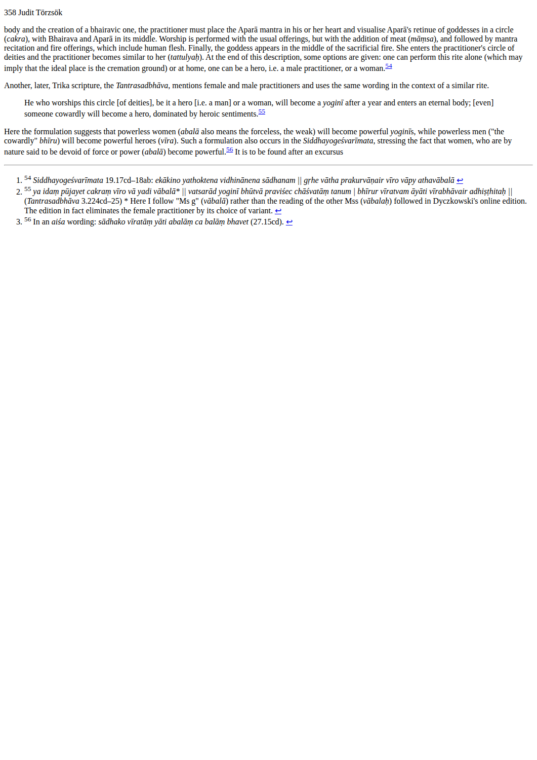358 Judit Törzsök
body and the creation of a bhairavic one, the practitioner must place the Aparā mantra in his or her heart and visualise Aparā's retinue of goddesses in a circle (cakra), with Bhairava and Aparā in its middle. Worship is performed with the usual offerings, but with the addition of meat (māṃsa), and followed by mantra recitation and fire offerings, which include human flesh. Finally, the goddess appears in the middle of the sacrificial fire. She enters the practitioner's circle of deities and the practitioner becomes similar to her (tattulyaḥ). At the end of this description, some options are given: one can perform this rite alone (which may imply that the ideal place is the cremation ground) or at home, one can be a hero, i.e. a male practitioner, or a woman.54
Another, later, Trika scripture, the Tantrasadbhāva, mentions female and male practitioners and uses the same wording in the context of a similar rite.
He who worships this circle [of deities], be it a hero [i.e. a man] or a woman, will become a yoginī after a year and enters an eternal body; [even] someone cowardly will become a hero, dominated by heroic sentiments.55
Here the formulation suggests that powerless women (abalā also means the forceless, the weak) will become powerful yoginīs, while powerless men ("the cowardly" bhīru) will become powerful heroes (vīra). Such a formulation also occurs in the Siddhayogeśvarīmata, stressing the fact that women, who are by nature said to be devoid of force or power (abalā) become powerful.56 It is to be found after an excursus
54 Siddhayogeśvarīmata 19.17cd–18ab: ekākino yathoktena vidhinānena sādhanam || gṛhe vātha prakurvāṇair vīro vāpy athavābalā ↩
55 ya idaṃ pūjayet cakraṃ vīro vā yadi vābalā* || vatsarād yoginī bhūtvā praviśec chāśvatāṃ tanum | bhīrur vīratvam āyāti vīrabhāvair adhiṣṭhitaḥ || (Tantrasadbhāva 3.224cd–25) * Here I follow "Ms g" (vābalā) rather than the reading of the other Mss (vābalaḥ) followed in Dyczkowski's online edition. The edition in fact eliminates the female practitioner by its choice of variant. ↩
56 In an aiśa wording: sādhako vīratāṃ yāti abalāṃ ca balāṃ bhavet (27.15cd). ↩